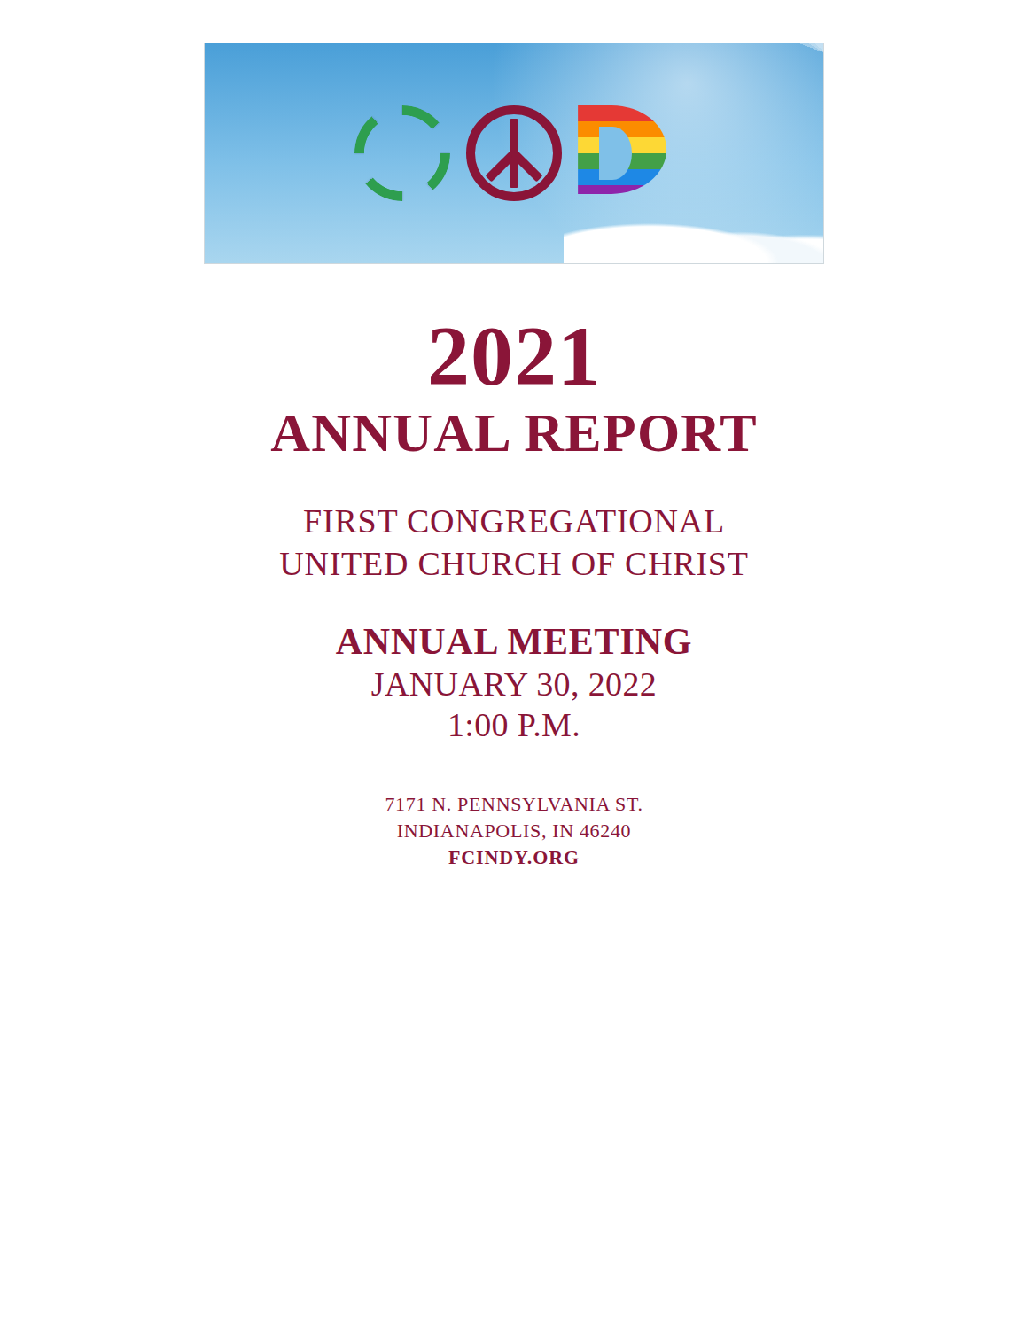2021
Annual Report
First Congregational
United Church of Christ
Annual Meeting
January 30, 2022
1:00 p.m.
7171 N. Pennsylvania St.
Indianapolis, IN 46240
fcindy.org